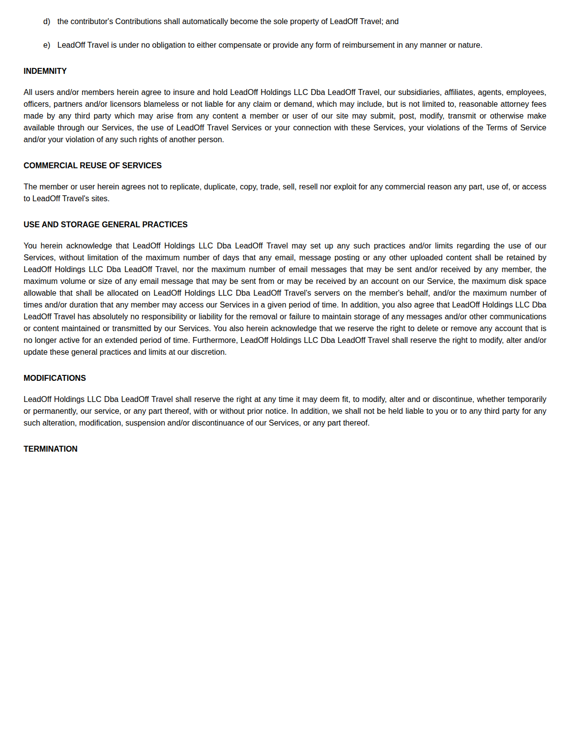d) the contributor's Contributions shall automatically become the sole property of LeadOff Travel; and
e) LeadOff Travel is under no obligation to either compensate or provide any form of reimbursement in any manner or nature.
INDEMNITY
All users and/or members herein agree to insure and hold LeadOff Holdings LLC Dba LeadOff Travel, our subsidiaries, affiliates, agents, employees, officers, partners and/or licensors blameless or not liable for any claim or demand, which may include, but is not limited to, reasonable attorney fees made by any third party which may arise from any content a member or user of our site may submit, post, modify, transmit or otherwise make available through our Services, the use of LeadOff Travel Services or your connection with these Services, your violations of the Terms of Service and/or your violation of any such rights of another person.
COMMERCIAL REUSE OF SERVICES
The member or user herein agrees not to replicate, duplicate, copy, trade, sell, resell nor exploit for any commercial reason any part, use of, or access to LeadOff Travel's sites.
USE AND STORAGE GENERAL PRACTICES
You herein acknowledge that LeadOff Holdings LLC Dba LeadOff Travel may set up any such practices and/or limits regarding the use of our Services, without limitation of the maximum number of days that any email, message posting or any other uploaded content shall be retained by LeadOff Holdings LLC Dba LeadOff Travel, nor the maximum number of email messages that may be sent and/or received by any member, the maximum volume or size of any email message that may be sent from or may be received by an account on our Service, the maximum disk space allowable that shall be allocated on LeadOff Holdings LLC Dba LeadOff Travel's servers on the member's behalf, and/or the maximum number of times and/or duration that any member may access our Services in a given period of time. In addition, you also agree that LeadOff Holdings LLC Dba LeadOff Travel has absolutely no responsibility or liability for the removal or failure to maintain storage of any messages and/or other communications or content maintained or transmitted by our Services. You also herein acknowledge that we reserve the right to delete or remove any account that is no longer active for an extended period of time. Furthermore, LeadOff Holdings LLC Dba LeadOff Travel shall reserve the right to modify, alter and/or update these general practices and limits at our discretion.
MODIFICATIONS
LeadOff Holdings LLC Dba LeadOff Travel shall reserve the right at any time it may deem fit, to modify, alter and or discontinue, whether temporarily or permanently, our service, or any part thereof, with or without prior notice. In addition, we shall not be held liable to you or to any third party for any such alteration, modification, suspension and/or discontinuance of our Services, or any part thereof.
TERMINATION